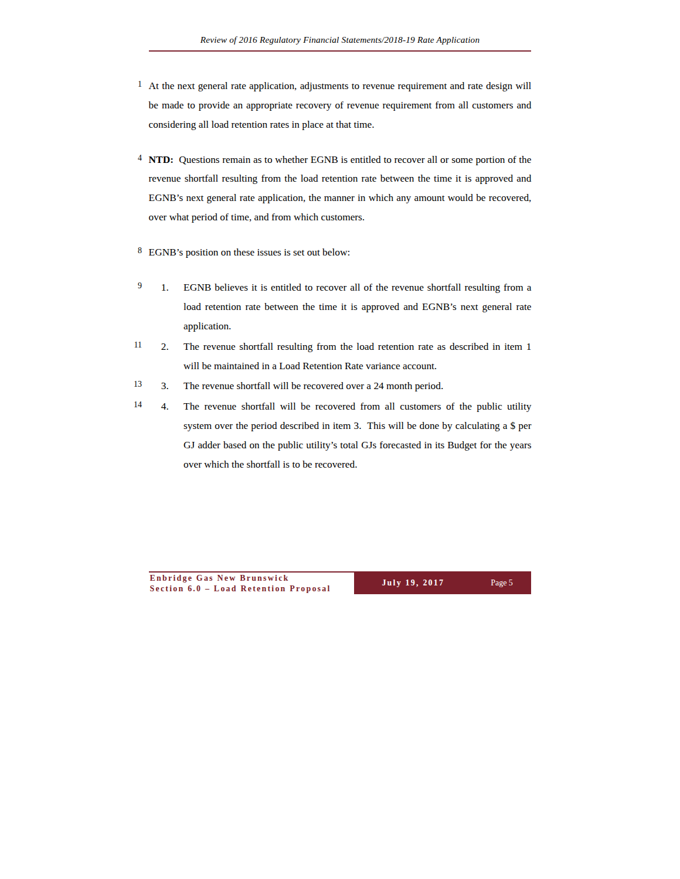Review of 2016 Regulatory Financial Statements/2018-19 Rate Application
1 At the next general rate application, adjustments to revenue requirement and rate design will be made to provide an appropriate recovery of revenue requirement from all customers and considering all load retention rates in place at that time.
4 NTD: Questions remain as to whether EGNB is entitled to recover all or some portion of the revenue shortfall resulting from the load retention rate between the time it is approved and EGNB’s next general rate application, the manner in which any amount would be recovered, over what period of time, and from which customers.
8 EGNB’s position on these issues is set out below:
9 EGNB believes it is entitled to recover all of the revenue shortfall resulting from a load retention rate between the time it is approved and EGNB’s next general rate application.
11 The revenue shortfall resulting from the load retention rate as described in item 1 will be maintained in a Load Retention Rate variance account.
13 The revenue shortfall will be recovered over a 24 month period.
14 The revenue shortfall will be recovered from all customers of the public utility system over the period described in item 3. This will be done by calculating a $ per GJ adder based on the public utility’s total GJs forecasted in its Budget for the years over which the shortfall is to be recovered.
Enbridge Gas New Brunswick
Section 6.0 – Load Retention Proposal
July 19, 2017
Page 5